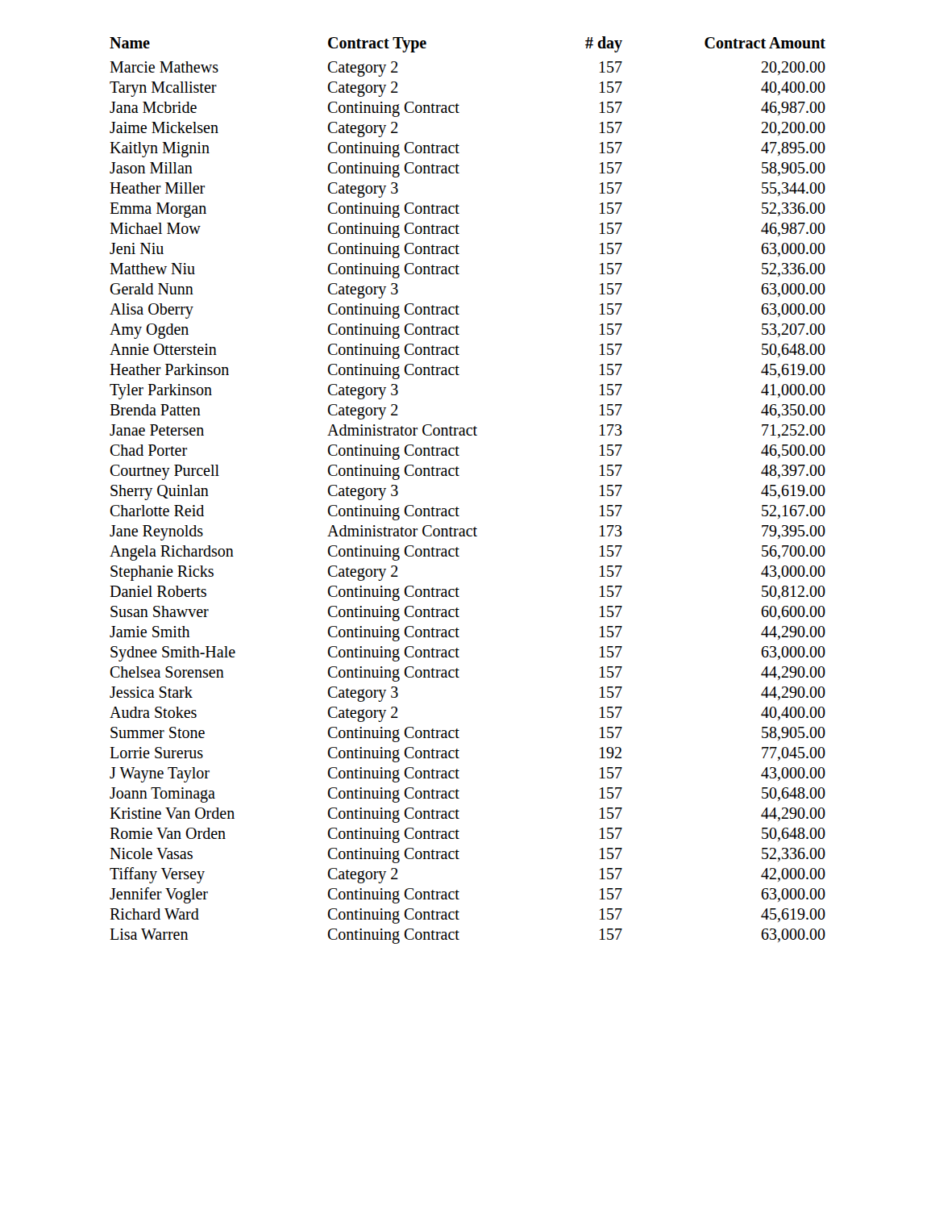| Name | Contract Type | # day | Contract Amount |
| --- | --- | --- | --- |
| Marcie Mathews | Category 2 | 157 | 20,200.00 |
| Taryn Mcallister | Category 2 | 157 | 40,400.00 |
| Jana Mcbride | Continuing Contract | 157 | 46,987.00 |
| Jaime Mickelsen | Category 2 | 157 | 20,200.00 |
| Kaitlyn Mignin | Continuing Contract | 157 | 47,895.00 |
| Jason Millan | Continuing Contract | 157 | 58,905.00 |
| Heather Miller | Category 3 | 157 | 55,344.00 |
| Emma Morgan | Continuing Contract | 157 | 52,336.00 |
| Michael Mow | Continuing Contract | 157 | 46,987.00 |
| Jeni Niu | Continuing Contract | 157 | 63,000.00 |
| Matthew Niu | Continuing Contract | 157 | 52,336.00 |
| Gerald Nunn | Category 3 | 157 | 63,000.00 |
| Alisa Oberry | Continuing Contract | 157 | 63,000.00 |
| Amy Ogden | Continuing Contract | 157 | 53,207.00 |
| Annie Otterstein | Continuing Contract | 157 | 50,648.00 |
| Heather Parkinson | Continuing Contract | 157 | 45,619.00 |
| Tyler Parkinson | Category 3 | 157 | 41,000.00 |
| Brenda Patten | Category 2 | 157 | 46,350.00 |
| Janae Petersen | Administrator Contract | 173 | 71,252.00 |
| Chad Porter | Continuing Contract | 157 | 46,500.00 |
| Courtney Purcell | Continuing Contract | 157 | 48,397.00 |
| Sherry Quinlan | Category 3 | 157 | 45,619.00 |
| Charlotte Reid | Continuing Contract | 157 | 52,167.00 |
| Jane Reynolds | Administrator Contract | 173 | 79,395.00 |
| Angela Richardson | Continuing Contract | 157 | 56,700.00 |
| Stephanie Ricks | Category 2 | 157 | 43,000.00 |
| Daniel Roberts | Continuing Contract | 157 | 50,812.00 |
| Susan Shawver | Continuing Contract | 157 | 60,600.00 |
| Jamie Smith | Continuing Contract | 157 | 44,290.00 |
| Sydnee Smith-Hale | Continuing Contract | 157 | 63,000.00 |
| Chelsea Sorensen | Continuing Contract | 157 | 44,290.00 |
| Jessica Stark | Category 3 | 157 | 44,290.00 |
| Audra Stokes | Category 2 | 157 | 40,400.00 |
| Summer Stone | Continuing Contract | 157 | 58,905.00 |
| Lorrie Surerus | Continuing Contract | 192 | 77,045.00 |
| J Wayne Taylor | Continuing Contract | 157 | 43,000.00 |
| Joann Tominaga | Continuing Contract | 157 | 50,648.00 |
| Kristine Van Orden | Continuing Contract | 157 | 44,290.00 |
| Romie Van Orden | Continuing Contract | 157 | 50,648.00 |
| Nicole Vasas | Continuing Contract | 157 | 52,336.00 |
| Tiffany Versey | Category 2 | 157 | 42,000.00 |
| Jennifer Vogler | Continuing Contract | 157 | 63,000.00 |
| Richard Ward | Continuing Contract | 157 | 45,619.00 |
| Lisa Warren | Continuing Contract | 157 | 63,000.00 |